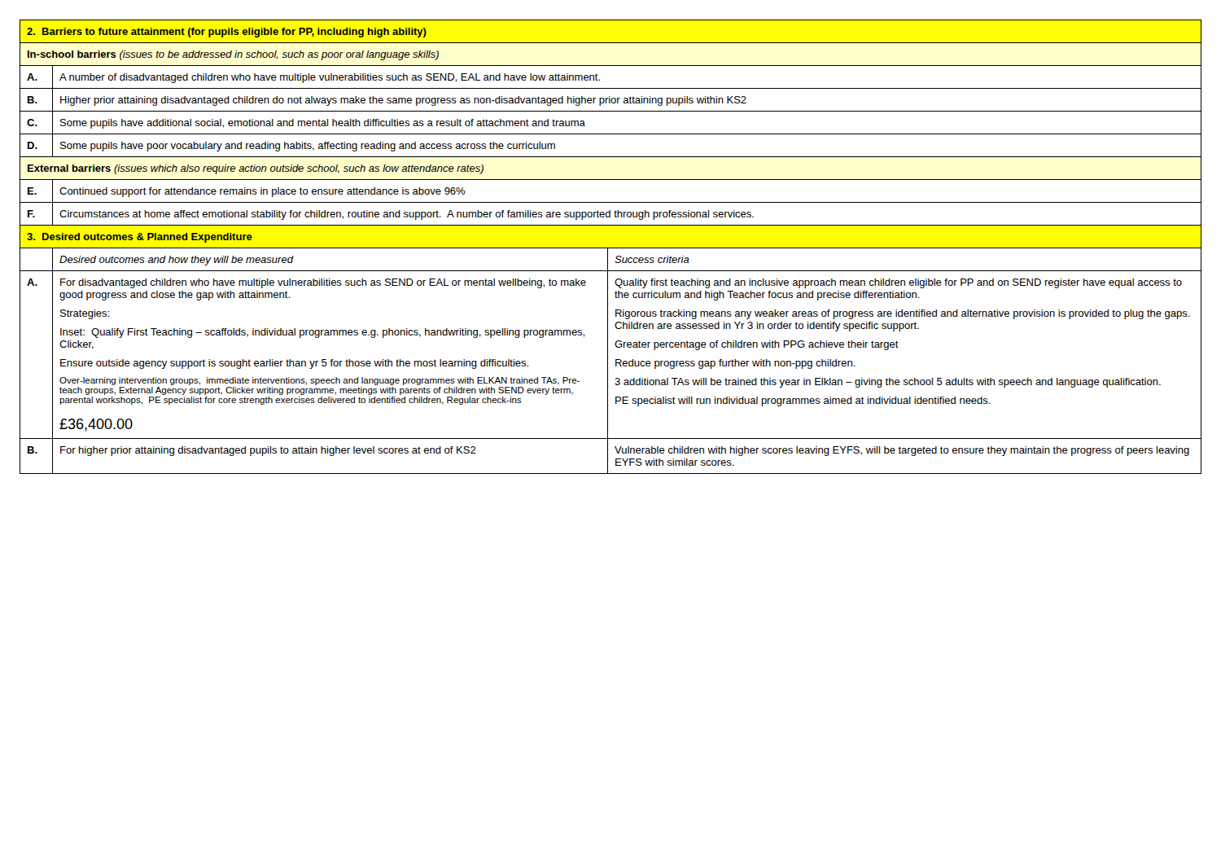| 2. Barriers to future attainment (for pupils eligible for PP, including high ability) |
| In-school barriers (issues to be addressed in school, such as poor oral language skills) |
| A. | A number of disadvantaged children who have multiple vulnerabilities such as SEND, EAL and have low attainment. |
| B. | Higher prior attaining disadvantaged children do not always make the same progress as non-disadvantaged higher prior attaining pupils within KS2 |
| C. | Some pupils have additional social, emotional and mental health difficulties as a result of attachment and trauma |
| D. | Some pupils have poor vocabulary and reading habits, affecting reading and access across the curriculum |
| External barriers (issues which also require action outside school, such as low attendance rates) |
| E. | Continued support for attendance remains in place to ensure attendance is above 96% |
| F. | Circumstances at home affect emotional stability for children, routine and support. A number of families are supported through professional services. |
| 3. Desired outcomes & Planned Expenditure |
| | Desired outcomes and how they will be measured | Success criteria |
| A. | For disadvantaged children who have multiple vulnerabilities such as SEND or EAL or mental wellbeing, to make good progress and close the gap with attainment. Strategies: Inset: Qualify First Teaching – scaffolds, individual programmes e.g. phonics, handwriting, spelling programmes, Clicker, Ensure outside agency support is sought earlier than yr 5 for those with the most learning difficulties. Over-learning intervention groups, immediate interventions, speech and language programmes with ELKAN trained TAs, Pre-teach groups, External Agency support, Clicker writing programme, meetings with parents of children with SEND every term, parental workshops, PE specialist for core strength exercises delivered to identified children, Regular check-ins £36,400.00 | Quality first teaching and an inclusive approach mean children eligible for PP and on SEND register have equal access to the curriculum and high Teacher focus and precise differentiation. Rigorous tracking means any weaker areas of progress are identified and alternative provision is provided to plug the gaps. Children are assessed in Yr 3 in order to identify specific support. Greater percentage of children with PPG achieve their target Reduce progress gap further with non-ppg children. 3 additional TAs will be trained this year in Elklan – giving the school 5 adults with speech and language qualification. PE specialist will run individual programmes aimed at individual identified needs. |
| B. | For higher prior attaining disadvantaged pupils to attain higher level scores at end of KS2 | Vulnerable children with higher scores leaving EYFS, will be targeted to ensure they maintain the progress of peers leaving EYFS with similar scores. |